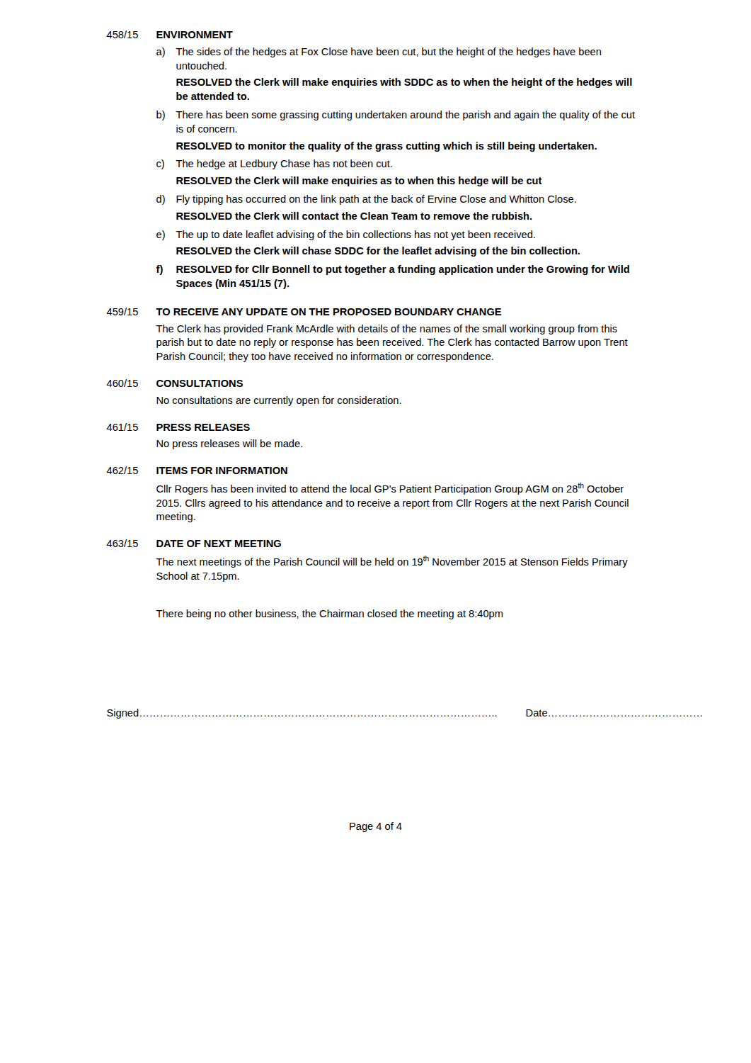458/15
Environment
a)
The sides of the hedges at Fox Close have been cut, but the height of the hedges have been untouched.
RESOLVED the Clerk will make enquiries with SDDC as to when the height of the hedges will be attended to.
b)
There has been some grassing cutting undertaken around the parish and again the quality of the cut is of concern.
RESOLVED to monitor the quality of the grass cutting which is still being undertaken.
c)
The hedge at Ledbury Chase has not been cut.
RESOLVED the Clerk will make enquiries as to when this hedge will be cut
d)
Fly tipping has occurred on the link path at the back of Ervine Close and Whitton Close.
RESOLVED the Clerk will contact the Clean Team to remove the rubbish.
e)
The up to date leaflet advising of the bin collections has not yet been received.
RESOLVED the Clerk will chase SDDC for the leaflet advising of the bin collection.
f)
RESOLVED for Cllr Bonnell to put together a funding application under the Growing for Wild Spaces (Min 451/15 (7).
459/15
To receive any update on the proposed boundary change
The Clerk has provided Frank McArdle with details of the names of the small working group from this parish but to date no reply or response has been received. The Clerk has contacted Barrow upon Trent Parish Council; they too have received no information or correspondence.
460/15
Consultations
No consultations are currently open for consideration.
461/15
Press Releases
No press releases will be made.
462/15
Items for information
Cllr Rogers has been invited to attend the local GP's Patient Participation Group AGM on 28th October 2015. Cllrs agreed to his attendance and to receive a report from Cllr Rogers at the next Parish Council meeting.
463/15
Date of next meeting
The next meetings of the Parish Council will be held on 19th November 2015 at Stenson Fields Primary School at 7.15pm.
There being no other business, the Chairman closed the meeting at 8:40pm
Signed…………………………………………………………………………………………..
Date………………………………………
Page 4 of 4